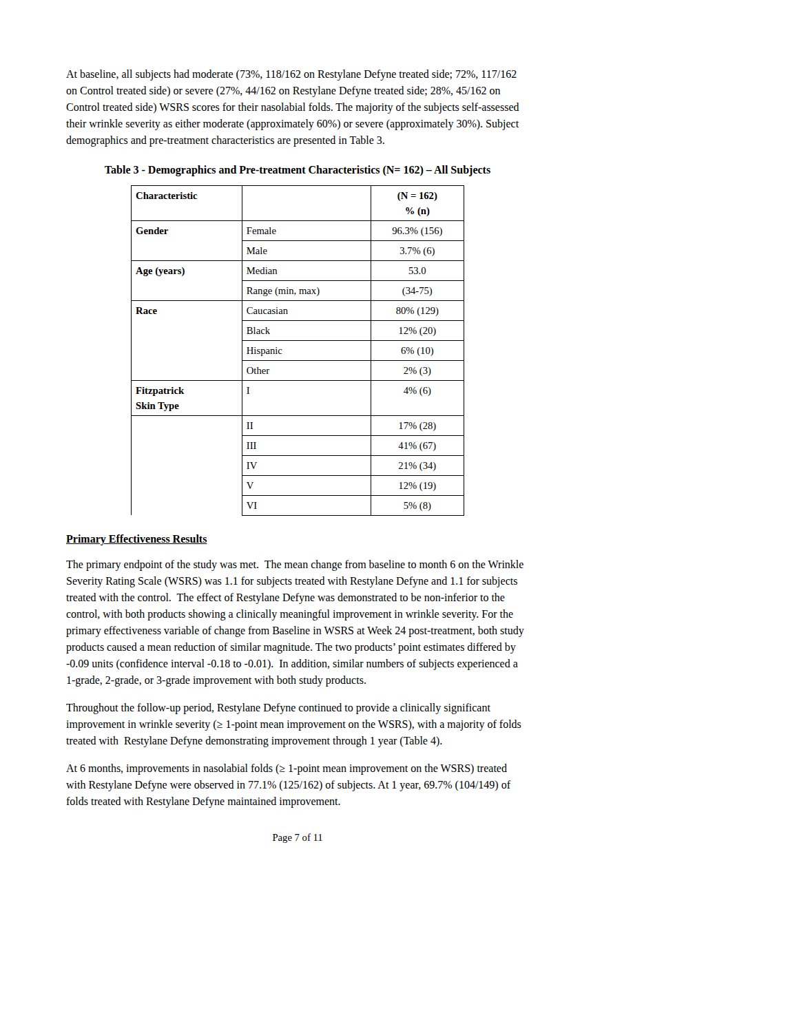At baseline, all subjects had moderate (73%, 118/162 on Restylane Defyne treated side; 72%, 117/162 on Control treated side) or severe (27%, 44/162 on Restylane Defyne treated side; 28%, 45/162 on Control treated side) WSRS scores for their nasolabial folds. The majority of the subjects self-assessed their wrinkle severity as either moderate (approximately 60%) or severe (approximately 30%). Subject demographics and pre-treatment characteristics are presented in Table 3.
Table 3 - Demographics and Pre-treatment Characteristics (N= 162) – All Subjects
| Characteristic | | (N = 162) % (n) |
| --- | --- | --- |
| Gender | Female | 96.3% (156) |
| Male | 3.7% (6) |
| Age (years) | Median | 53.0 |
| Range (min, max) | (34-75) |
| Race | Caucasian | 80% (129) |
| Black | 12% (20) |
| Hispanic | 6% (10) |
| Other | 2% (3) |
| Fitzpatrick Skin Type | I | 4% (6) |
| | II | 17% (28) |
| | III | 41% (67) |
| | IV | 21% (34) |
| | V | 12% (19) |
| | VI | 5% (8) |
Primary Effectiveness Results
The primary endpoint of the study was met. The mean change from baseline to month 6 on the Wrinkle Severity Rating Scale (WSRS) was 1.1 for subjects treated with Restylane Defyne and 1.1 for subjects treated with the control. The effect of Restylane Defyne was demonstrated to be non-inferior to the control, with both products showing a clinically meaningful improvement in wrinkle severity. For the primary effectiveness variable of change from Baseline in WSRS at Week 24 post-treatment, both study products caused a mean reduction of similar magnitude. The two products’ point estimates differed by -0.09 units (confidence interval -0.18 to -0.01). In addition, similar numbers of subjects experienced a 1-grade, 2-grade, or 3-grade improvement with both study products.
Throughout the follow-up period, Restylane Defyne continued to provide a clinically significant improvement in wrinkle severity (≥ 1-point mean improvement on the WSRS), with a majority of folds treated with Restylane Defyne demonstrating improvement through 1 year (Table 4).
At 6 months, improvements in nasolabial folds (≥ 1-point mean improvement on the WSRS) treated with Restylane Defyne were observed in 77.1% (125/162) of subjects. At 1 year, 69.7% (104/149) of folds treated with Restylane Defyne maintained improvement.
Page 7 of 11